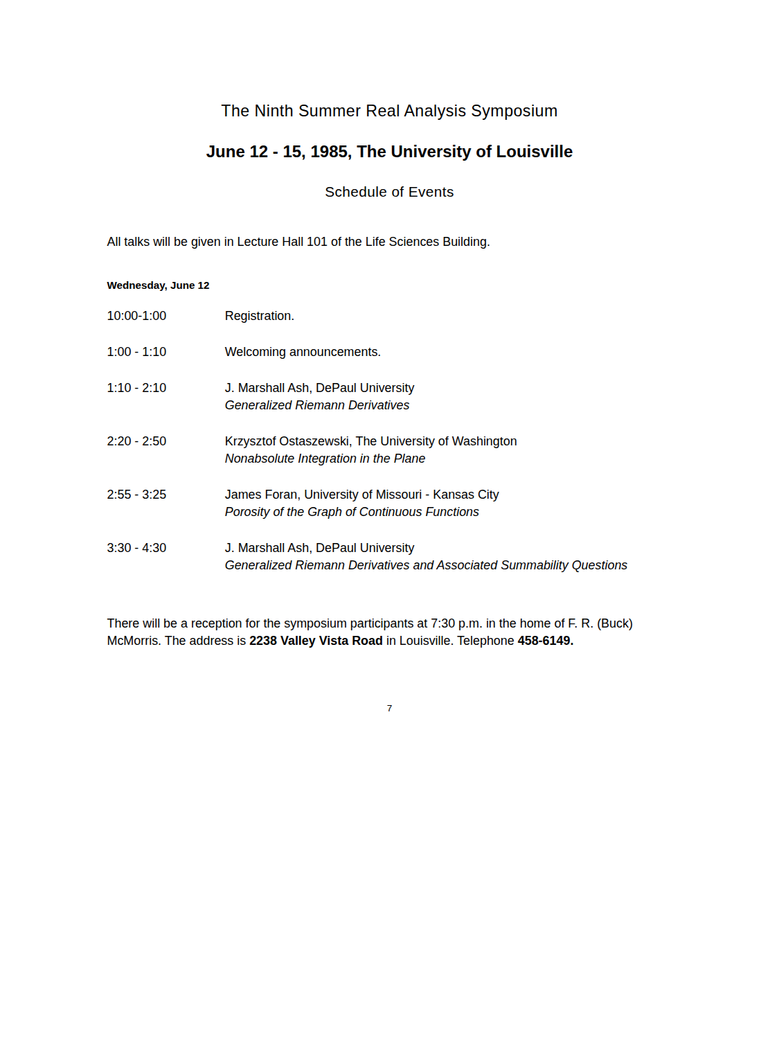The Ninth Summer Real Analysis Symposium
June 12 - 15, 1985, The University of Louisville
Schedule of Events
All talks will be given in Lecture Hall 101 of the Life Sciences Building.
Wednesday, June 12
| 10:00-1:00 | Registration. |
| 1:00 - 1:10 | Welcoming announcements. |
| 1:10 - 2:10 | J. Marshall Ash, DePaul University Generalized Riemann Derivatives |
| 2:20 - 2:50 | Krzysztof Ostaszewski, The University of Washington Nonabsolute Integration in the Plane |
| 2:55 - 3:25 | James Foran, University of Missouri - Kansas City Porosity of the Graph of Continuous Functions |
| 3:30 - 4:30 | J. Marshall Ash, DePaul University Generalized Riemann Derivatives and Associated Summability Questions |
There will be a reception for the symposium participants at 7:30 p.m. in the home of F. R. (Buck) McMorris. The address is 2238 Valley Vista Road in Louisville. Telephone 458-6149.
7